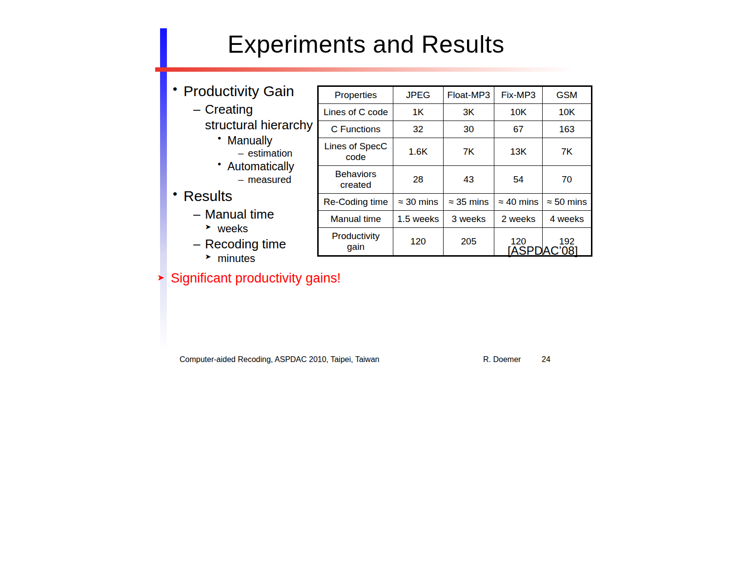Experiments and Results
Productivity Gain
Creating
structural hierarchy
Manually
estimation
Automatically
measured
Results
Manual time
weeks
Recoding time
minutes
| Properties | JPEG | Float-MP3 | Fix-MP3 | GSM |
| --- | --- | --- | --- | --- |
| Lines of C code | 1K | 3K | 10K | 10K |
| C Functions | 32 | 30 | 67 | 163 |
| Lines of SpecC code | 1.6K | 7K | 13K | 7K |
| Behaviors created | 28 | 43 | 54 | 70 |
| Re-Coding time | ≈ 30 mins | ≈ 35 mins | ≈ 40 mins | ≈ 50 mins |
| Manual time | 1.5 weeks | 3 weeks | 2 weeks | 4 weeks |
| Productivity gain | 120 | 205 | 120 | 192 |
[ASPDAC’08]
Significant productivity gains!
Computer-aided Recoding, ASPDAC 2010, Taipei, Taiwan R. Doemer 24